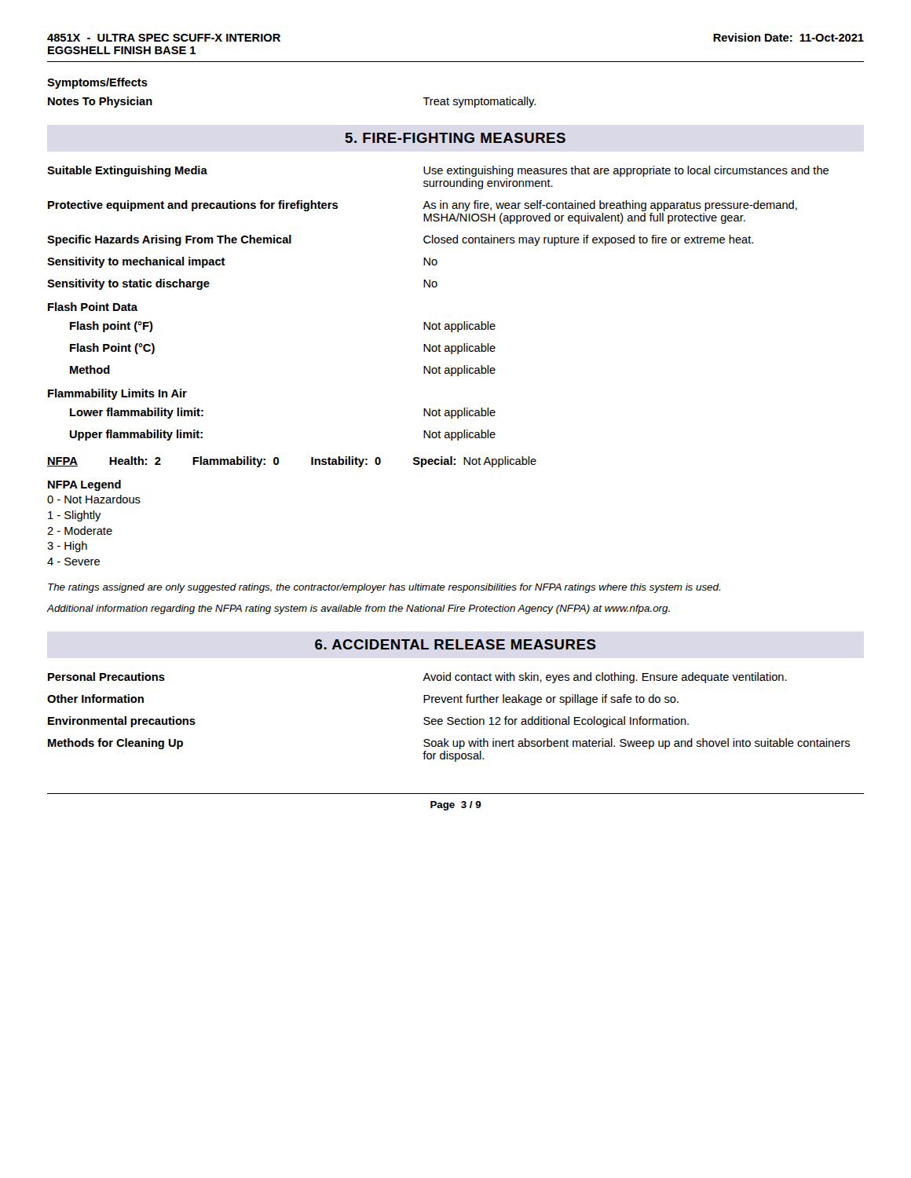4851X - ULTRA SPEC SCUFF-X INTERIOR
EGGSHELL FINISH BASE 1
Revision Date: 11-Oct-2021
Symptoms/Effects
Notes To Physician
Treat symptomatically.
5. FIRE-FIGHTING MEASURES
Suitable Extinguishing Media
Use extinguishing measures that are appropriate to local circumstances and the surrounding environment.
Protective equipment and precautions for firefighters
As in any fire, wear self-contained breathing apparatus pressure-demand, MSHA/NIOSH (approved or equivalent) and full protective gear.
Specific Hazards Arising From The Chemical
Closed containers may rupture if exposed to fire or extreme heat.
Sensitivity to mechanical impact
No
Sensitivity to static discharge
No
Flash Point Data
Flash point (°F)
Not applicable
Flash Point (°C)
Not applicable
Method
Not applicable
Flammability Limits In Air
Lower flammability limit:
Not applicable
Upper flammability limit:
Not applicable
NFPA Health: 2 Flammability: 0 Instability: 0 Special: Not Applicable
NFPA Legend
0 - Not Hazardous
1 - Slightly
2 - Moderate
3 - High
4 - Severe
The ratings assigned are only suggested ratings, the contractor/employer has ultimate responsibilities for NFPA ratings where this system is used.
Additional information regarding the NFPA rating system is available from the National Fire Protection Agency (NFPA) at www.nfpa.org.
6. ACCIDENTAL RELEASE MEASURES
Personal Precautions
Avoid contact with skin, eyes and clothing. Ensure adequate ventilation.
Other Information
Prevent further leakage or spillage if safe to do so.
Environmental precautions
See Section 12 for additional Ecological Information.
Methods for Cleaning Up
Soak up with inert absorbent material. Sweep up and shovel into suitable containers for disposal.
Page 3 / 9